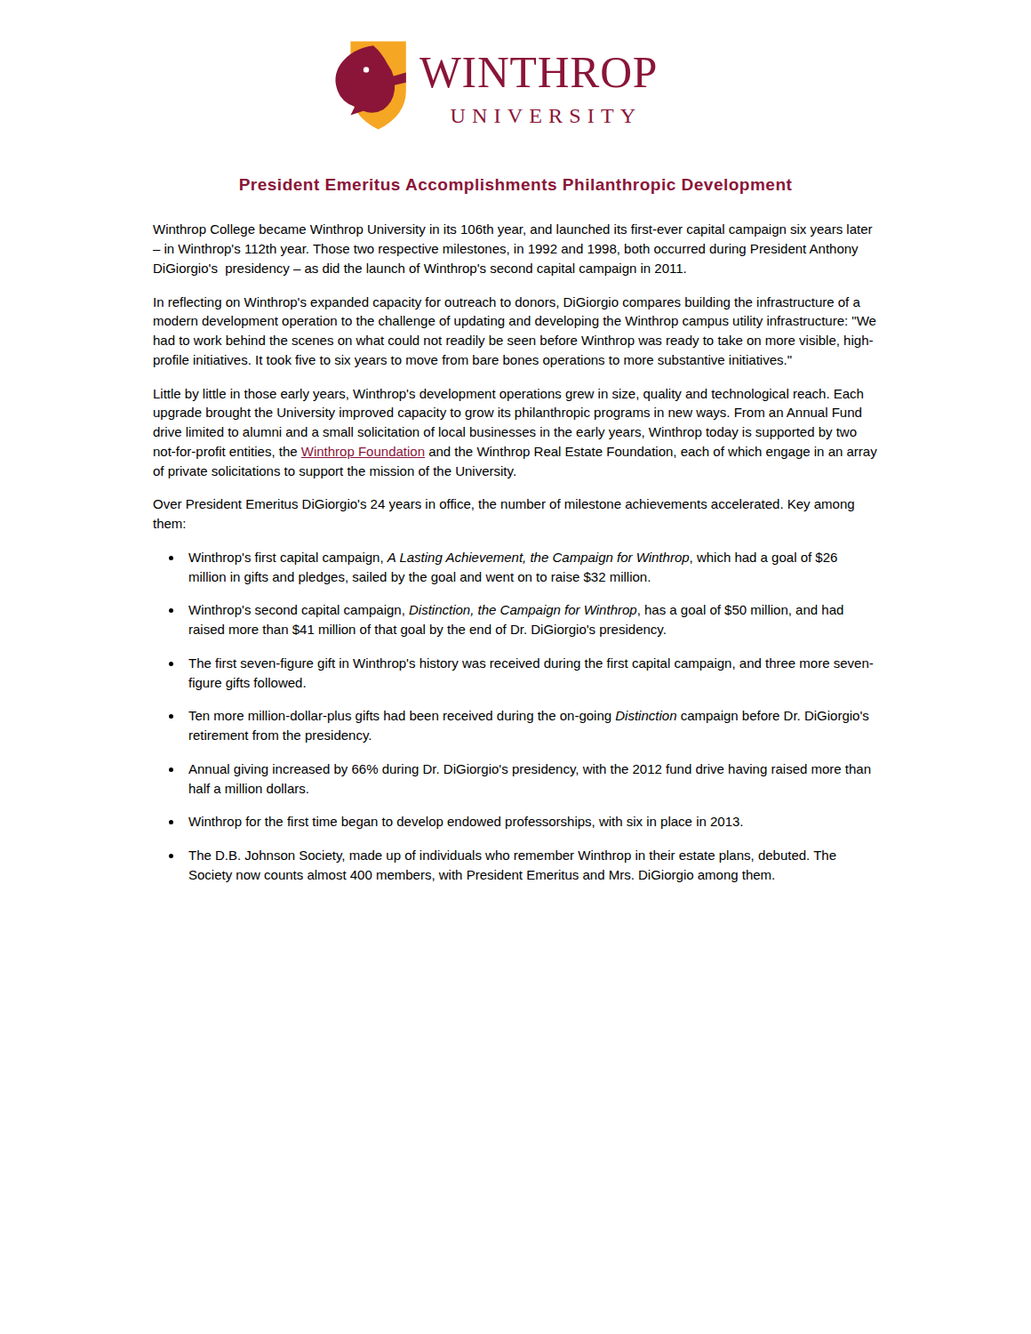WINTHROP UNIVERSITY
President Emeritus Accomplishments Philanthropic Development
Winthrop College became Winthrop University in its 106th year, and launched its first-ever capital campaign six years later – in Winthrop's 112th year. Those two respective milestones, in 1992 and 1998, both occurred during President Anthony DiGiorgio's presidency – as did the launch of Winthrop's second capital campaign in 2011.
In reflecting on Winthrop's expanded capacity for outreach to donors, DiGiorgio compares building the infrastructure of a modern development operation to the challenge of updating and developing the Winthrop campus utility infrastructure: "We had to work behind the scenes on what could not readily be seen before Winthrop was ready to take on more visible, high-profile initiatives. It took five to six years to move from bare bones operations to more substantive initiatives."
Little by little in those early years, Winthrop's development operations grew in size, quality and technological reach. Each upgrade brought the University improved capacity to grow its philanthropic programs in new ways. From an Annual Fund drive limited to alumni and a small solicitation of local businesses in the early years, Winthrop today is supported by two not-for-profit entities, the Winthrop Foundation and the Winthrop Real Estate Foundation, each of which engage in an array of private solicitations to support the mission of the University.
Over President Emeritus DiGiorgio's 24 years in office, the number of milestone achievements accelerated. Key among them:
Winthrop's first capital campaign, A Lasting Achievement, the Campaign for Winthrop, which had a goal of $26 million in gifts and pledges, sailed by the goal and went on to raise $32 million.
Winthrop's second capital campaign, Distinction, the Campaign for Winthrop, has a goal of $50 million, and had raised more than $41 million of that goal by the end of Dr. DiGiorgio's presidency.
The first seven-figure gift in Winthrop's history was received during the first capital campaign, and three more seven-figure gifts followed.
Ten more million-dollar-plus gifts had been received during the on-going Distinction campaign before Dr. DiGiorgio's retirement from the presidency.
Annual giving increased by 66% during Dr. DiGiorgio's presidency, with the 2012 fund drive having raised more than half a million dollars.
Winthrop for the first time began to develop endowed professorships, with six in place in 2013.
The D.B. Johnson Society, made up of individuals who remember Winthrop in their estate plans, debuted. The Society now counts almost 400 members, with President Emeritus and Mrs. DiGiorgio among them.